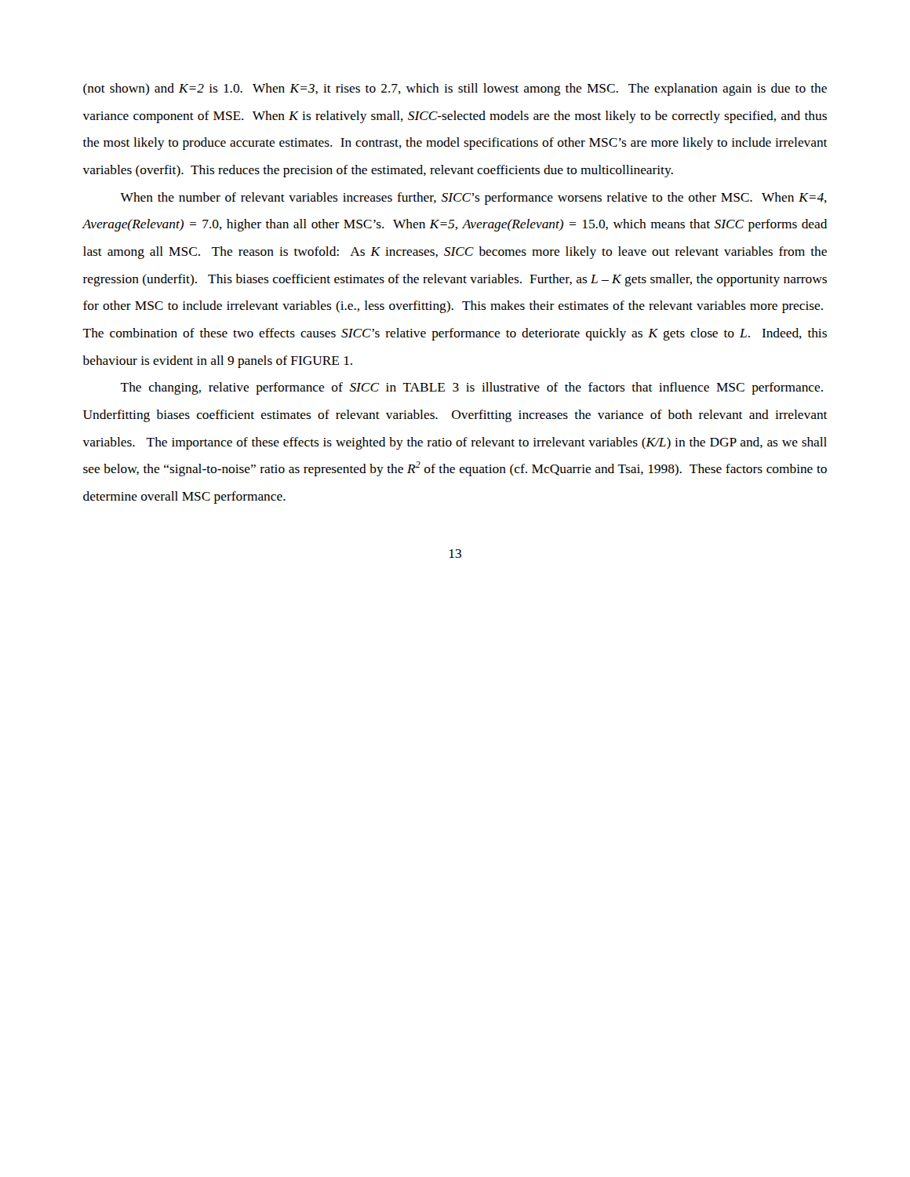(not shown) and K=2 is 1.0. When K=3, it rises to 2.7, which is still lowest among the MSC. The explanation again is due to the variance component of MSE. When K is relatively small, SICC-selected models are the most likely to be correctly specified, and thus the most likely to produce accurate estimates. In contrast, the model specifications of other MSC’s are more likely to include irrelevant variables (overfit). This reduces the precision of the estimated, relevant coefficients due to multicollinearity.
When the number of relevant variables increases further, SICC’s performance worsens relative to the other MSC. When K=4, Average(Relevant) = 7.0, higher than all other MSC’s. When K=5, Average(Relevant) = 15.0, which means that SICC performs dead last among all MSC. The reason is twofold: As K increases, SICC becomes more likely to leave out relevant variables from the regression (underfit). This biases coefficient estimates of the relevant variables. Further, as L – K gets smaller, the opportunity narrows for other MSC to include irrelevant variables (i.e., less overfitting). This makes their estimates of the relevant variables more precise. The combination of these two effects causes SICC’s relative performance to deteriorate quickly as K gets close to L. Indeed, this behaviour is evident in all 9 panels of FIGURE 1.
The changing, relative performance of SICC in TABLE 3 is illustrative of the factors that influence MSC performance. Underfitting biases coefficient estimates of relevant variables. Overfitting increases the variance of both relevant and irrelevant variables. The importance of these effects is weighted by the ratio of relevant to irrelevant variables (K/L) in the DGP and, as we shall see below, the “signal-to-noise” ratio as represented by the R2 of the equation (cf. McQuarrie and Tsai, 1998). These factors combine to determine overall MSC performance.
13